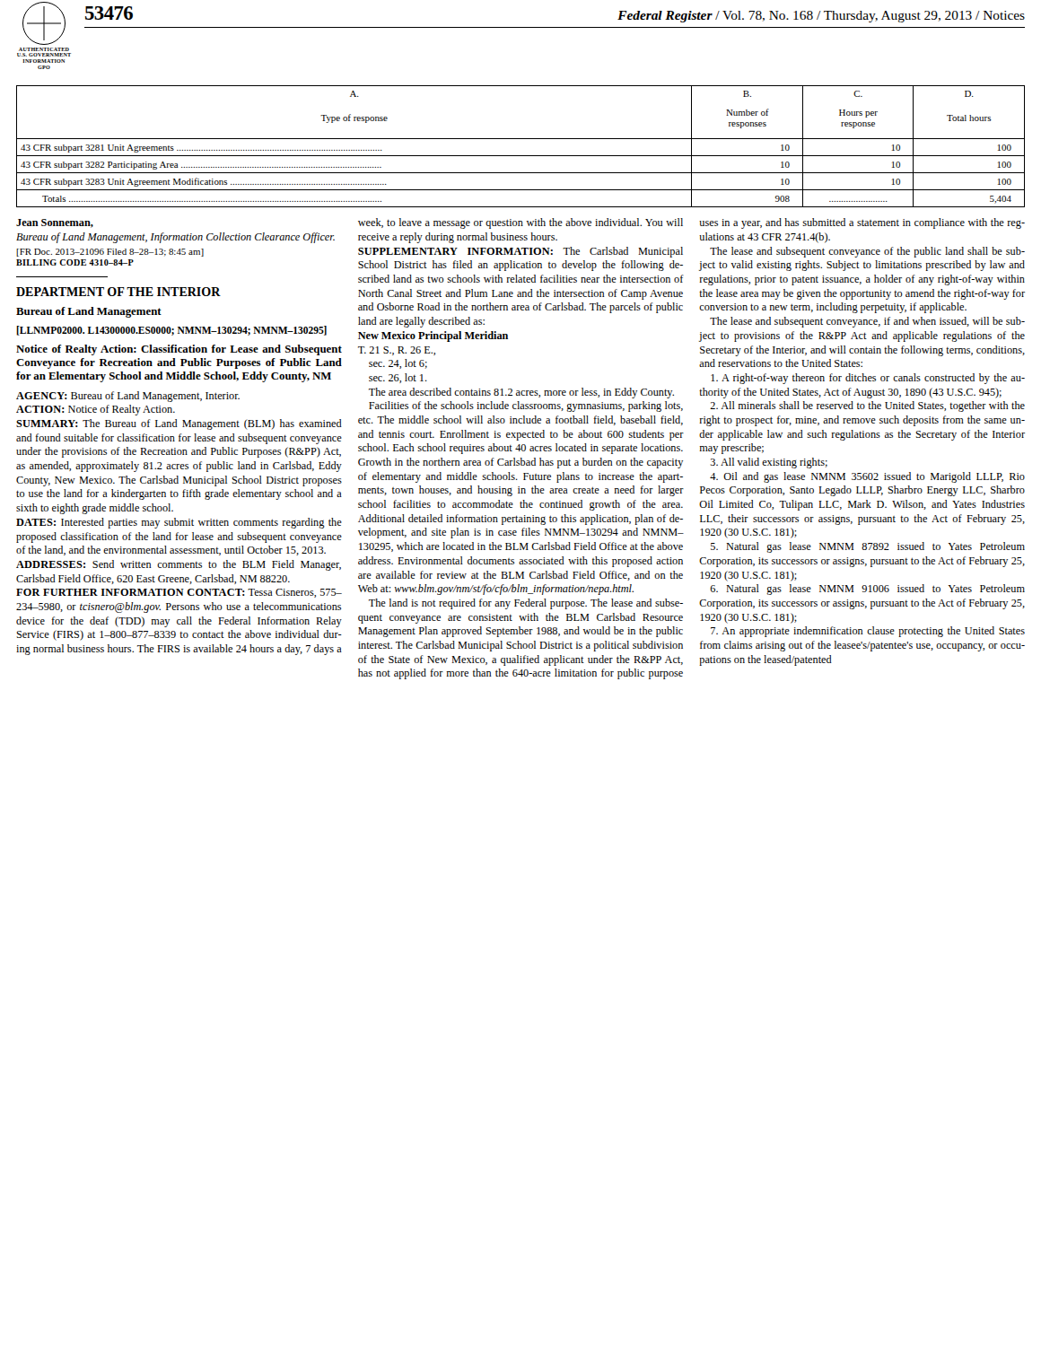AUTHENTICATED
U.S. GOVERNMENT
INFORMATION
GPO
53476
Federal Register / Vol. 78, No. 168 / Thursday, August 29, 2013 / Notices
| A. | B. | C. | D. |
| --- | --- | --- | --- |
| Type of response | Number of responses | Hours per response | Total hours |
| 43 CFR subpart 3281 Unit Agreements .................................................................................... | 10 | 10 | 100 |
| 43 CFR subpart 3282 Participating Area .................................................................................. | 10 | 10 | 100 |
| 43 CFR subpart 3283 Unit Agreement Modifications ................................................................ | 10 | 10 | 100 |
| Totals ................................................................................................................................ | 908 | ........................ | 5,404 |
Jean Sonneman,
Bureau of Land Management, Information Collection Clearance Officer.
[FR Doc. 2013–21096 Filed 8–28–13; 8:45 am]
BILLING CODE 4310–84–P
DEPARTMENT OF THE INTERIOR
Bureau of Land Management
[LLNMP02000. L14300000.ES0000; NMNM–130294; NMNM–130295]
Notice of Realty Action: Classification for Lease and Subsequent Conveyance for Recreation and Public Purposes of Public Land for an Elementary School and Middle School, Eddy County, NM
AGENCY: Bureau of Land Management, Interior.
ACTION: Notice of Realty Action.
SUMMARY: The Bureau of Land Management (BLM) has examined and found suitable for classification for lease and subsequent conveyance under the provisions of the Recreation and Public Purposes (R&PP) Act, as amended, approximately 81.2 acres of public land in Carlsbad, Eddy County, New Mexico. The Carlsbad Municipal School District proposes to use the land for a kindergarten to fifth grade elementary school and a sixth to eighth grade middle school.
DATES: Interested parties may submit written comments regarding the proposed classification of the land for lease and subsequent conveyance of the land, and the environmental assessment, until October 15, 2013.
ADDRESSES: Send written comments to the BLM Field Manager, Carlsbad Field Office, 620 East Greene, Carlsbad, NM 88220.
FOR FURTHER INFORMATION CONTACT: Tessa Cisneros, 575–234–5980, or tcisnero@blm.gov. Persons who use a telecommunications device for the deaf (TDD) may call the Federal Information Relay Service (FIRS) at 1–800–877–8339 to contact the above individual during normal business hours. The FIRS is available 24 hours a day, 7 days a week, to leave a message or question with the above individual. You will receive a reply during normal business hours.
SUPPLEMENTARY INFORMATION: The Carlsbad Municipal School District has filed an application to develop the following described land as two schools with related facilities near the intersection of North Canal Street and Plum Lane and the intersection of Camp Avenue and Osborne Road in the northern area of Carlsbad. The parcels of public land are legally described as:
New Mexico Principal Meridian
T. 21 S., R. 26 E.,
sec. 24, lot 6; sec. 26, lot 1.
The area described contains 81.2 acres, more or less, in Eddy County.
Facilities of the schools include classrooms, gymnasiums, parking lots, etc. The middle school will also include a football field, baseball field, and tennis court. Enrollment is expected to be about 600 students per school. Each school requires about 40 acres located in separate locations. Growth in the northern area of Carlsbad has put a burden on the capacity of elementary and middle schools. Future plans to increase the apartments, town houses, and housing in the area create a need for larger school facilities to accommodate the continued growth of the area. Additional detailed information pertaining to this application, plan of development, and site plan is in case files NMNM–130294 and NMNM–130295, which are located in the BLM Carlsbad Field Office at the above address. Environmental documents associated with this proposed action are available for review at the BLM Carlsbad Field Office, and on the Web at: www.blm.gov/nm/st/fo/cfo/blm_information/nepa.html.
The land is not required for any Federal purpose. The lease and subsequent conveyance are consistent with the BLM Carlsbad Resource Management Plan approved September 1988, and would be in the public interest. The Carlsbad Municipal School District is a political subdivision of the State of New Mexico, a qualified applicant under the R&PP Act, has not applied for more than the 640-acre limitation for public purpose uses in a year, and has submitted a statement in compliance with the regulations at 43 CFR 2741.4(b).
The lease and subsequent conveyance of the public land shall be subject to valid existing rights. Subject to limitations prescribed by law and regulations, prior to patent issuance, a holder of any right-of-way within the lease area may be given the opportunity to amend the right-of-way for conversion to a new term, including perpetuity, if applicable.
The lease and subsequent conveyance, if and when issued, will be subject to provisions of the R&PP Act and applicable regulations of the Secretary of the Interior, and will contain the following terms, conditions, and reservations to the United States:
1. A right-of-way thereon for ditches or canals constructed by the authority of the United States, Act of August 30, 1890 (43 U.S.C. 945);
2. All minerals shall be reserved to the United States, together with the right to prospect for, mine, and remove such deposits from the same under applicable law and such regulations as the Secretary of the Interior may prescribe;
3. All valid existing rights;
4. Oil and gas lease NMNM 35602 issued to Marigold LLLP, Rio Pecos Corporation, Santo Legado LLLP, Sharbro Energy LLC, Sharbro Oil Limited Co, Tulipan LLC, Mark D. Wilson, and Yates Industries LLC, their successors or assigns, pursuant to the Act of February 25, 1920 (30 U.S.C. 181);
5. Natural gas lease NMNM 87892 issued to Yates Petroleum Corporation, its successors or assigns, pursuant to the Act of February 25, 1920 (30 U.S.C. 181);
6. Natural gas lease NMNM 91006 issued to Yates Petroleum Corporation, its successors or assigns, pursuant to the Act of February 25, 1920 (30 U.S.C. 181);
7. An appropriate indemnification clause protecting the United States from claims arising out of the leasee's/patentee's use, occupancy, or occupations on the leased/patented